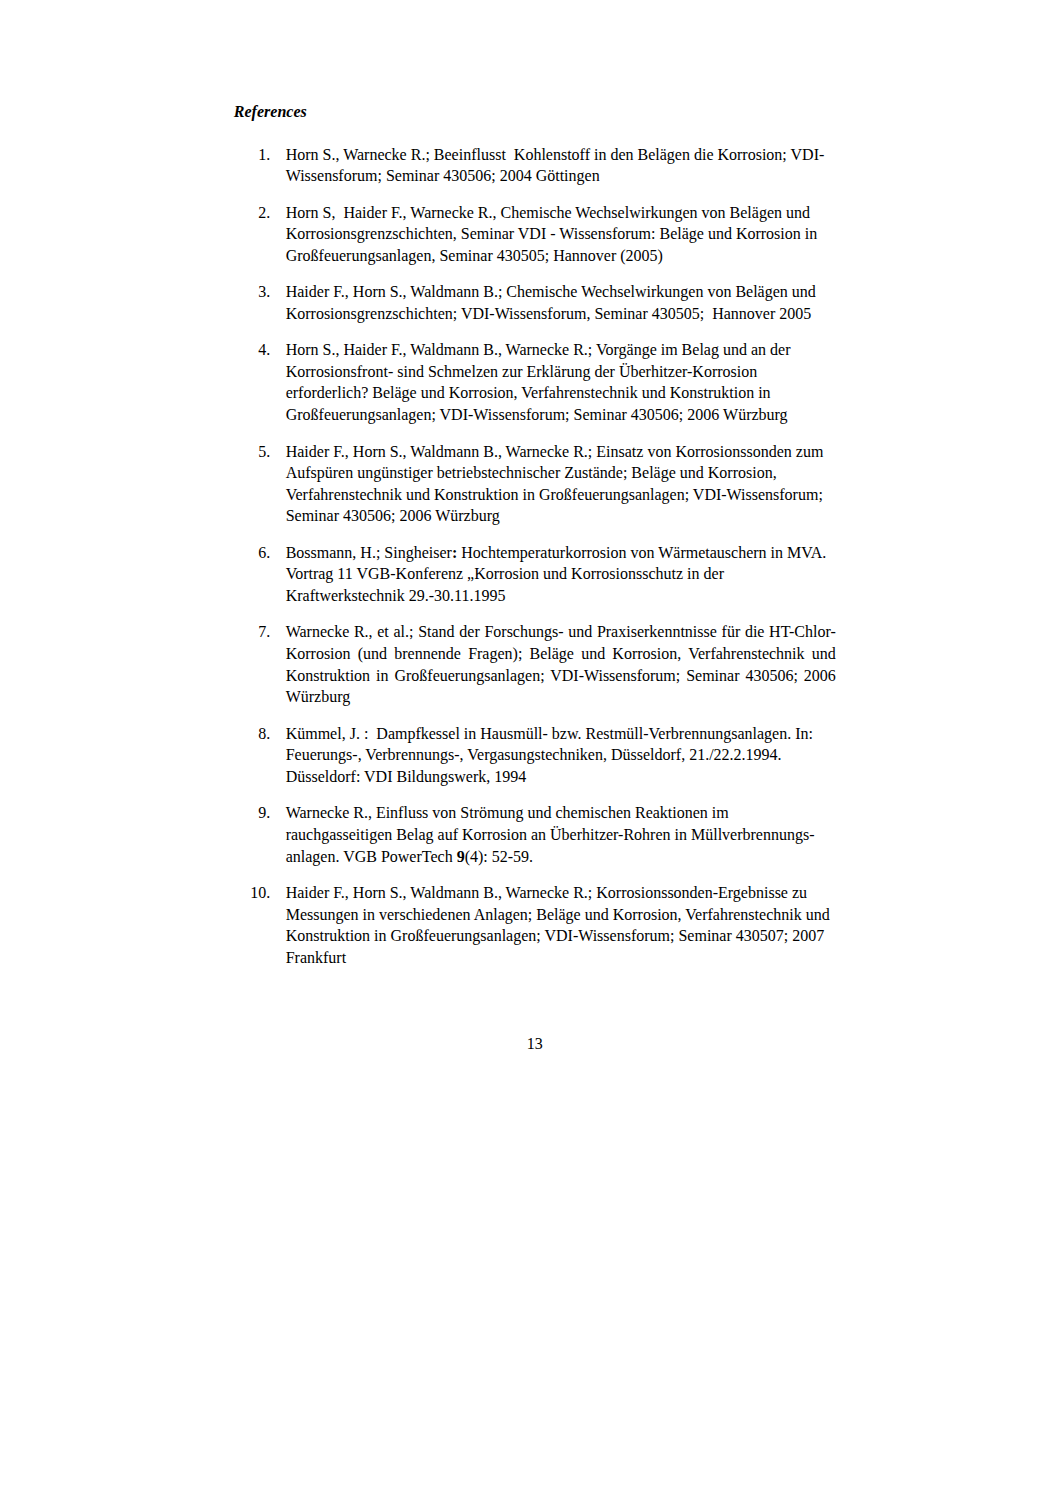References
Horn S., Warnecke R.; Beeinflusst Kohlenstoff in den Belägen die Korrosion; VDI-Wissensforum; Seminar 430506; 2004 Göttingen
Horn S, Haider F., Warnecke R., Chemische Wechselwirkungen von Belägen und Korrosionsgrenzschichten, Seminar VDI - Wissensforum: Beläge und Korrosion in Großfeuerungsanlagen, Seminar 430505; Hannover (2005)
Haider F., Horn S., Waldmann B.; Chemische Wechselwirkungen von Belägen und Korrosionsgrenzschichten; VDI-Wissensforum, Seminar 430505; Hannover 2005
Horn S., Haider F., Waldmann B., Warnecke R.; Vorgänge im Belag und an der Korrosionsfront- sind Schmelzen zur Erklärung der Überhitzer-Korrosion erforderlich? Beläge und Korrosion, Verfahrenstechnik und Konstruktion in Großfeuerungsanlagen; VDI-Wissensforum; Seminar 430506; 2006 Würzburg
Haider F., Horn S., Waldmann B., Warnecke R.; Einsatz von Korrosionssonden zum Aufspüren ungünstiger betriebstechnischer Zustände; Beläge und Korrosion, Verfahrenstechnik und Konstruktion in Großfeuerungsanlagen; VDI-Wissensforum; Seminar 430506; 2006 Würzburg
Bossmann, H.; Singheiser: Hochtemperaturkorrosion von Wärmetauschern in MVA. Vortrag 11 VGB-Konferenz „Korrosion und Korrosionsschutz in der Kraftwerkstechnik 29.-30.11.1995
Warnecke R., et al.; Stand der Forschungs- und Praxiserkenntnisse für die HT-Chlor-Korrosion (und brennende Fragen); Beläge und Korrosion, Verfahrenstechnik und Konstruktion in Großfeuerungsanlagen; VDI-Wissensforum; Seminar 430506; 2006 Würzburg
Kümmel, J. : Dampfkessel in Hausmüll- bzw. Restmüll-Verbrennungsanlagen. In: Feuerungs-, Verbrennungs-, Vergasungstechniken, Düsseldorf, 21./22.2.1994. Düsseldorf: VDI Bildungswerk, 1994
Warnecke R., Einfluss von Strömung und chemischen Reaktionen im rauchgasseitigen Belag auf Korrosion an Überhitzer-Rohren in Müllverbrennungs-anlagen. VGB PowerTech 9(4): 52-59.
Haider F., Horn S., Waldmann B., Warnecke R.; Korrosionssonden-Ergebnisse zu Messungen in verschiedenen Anlagen; Beläge und Korrosion, Verfahrenstechnik und Konstruktion in Großfeuerungsanlagen; VDI-Wissensforum; Seminar 430507; 2007 Frankfurt
13